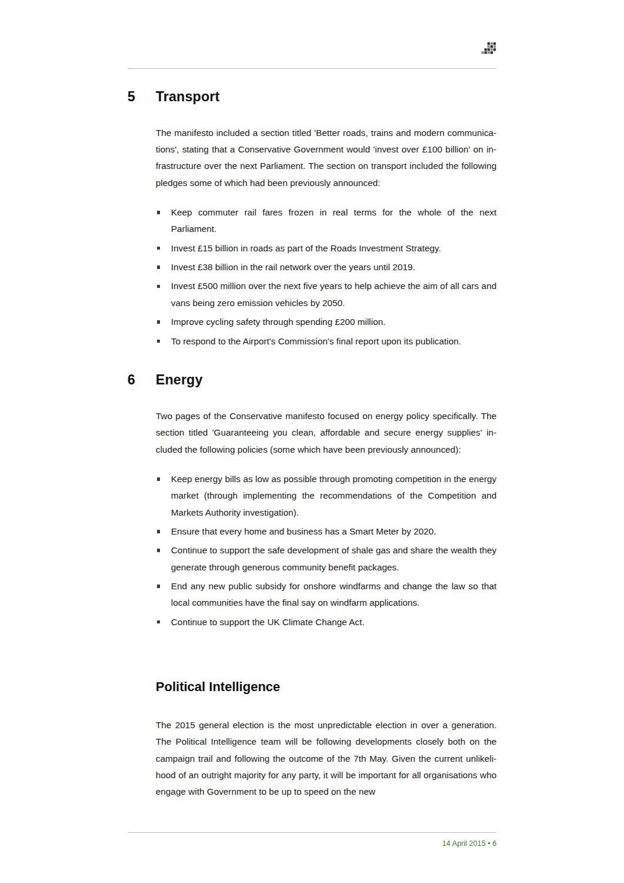5 Transport
The manifesto included a section titled 'Better roads, trains and modern communications', stating that a Conservative Government would 'invest over £100 billion' on infrastructure over the next Parliament. The section on transport included the following pledges some of which had been previously announced:
Keep commuter rail fares frozen in real terms for the whole of the next Parliament.
Invest £15 billion in roads as part of the Roads Investment Strategy.
Invest £38 billion in the rail network over the years until 2019.
Invest £500 million over the next five years to help achieve the aim of all cars and vans being zero emission vehicles by 2050.
Improve cycling safety through spending £200 million.
To respond to the Airport's Commission's final report upon its publication.
6 Energy
Two pages of the Conservative manifesto focused on energy policy specifically. The section titled 'Guaranteeing you clean, affordable and secure energy supplies' included the following policies (some which have been previously announced):
Keep energy bills as low as possible through promoting competition in the energy market (through implementing the recommendations of the Competition and Markets Authority investigation).
Ensure that every home and business has a Smart Meter by 2020.
Continue to support the safe development of shale gas and share the wealth they generate through generous community benefit packages.
End any new public subsidy for onshore windfarms and change the law so that local communities have the final say on windfarm applications.
Continue to support the UK Climate Change Act.
Political Intelligence
The 2015 general election is the most unpredictable election in over a generation. The Political Intelligence team will be following developments closely both on the campaign trail and following the outcome of the 7th May. Given the current unlikelihood of an outright majority for any party, it will be important for all organisations who engage with Government to be up to speed on the new
14 April 2015 • 6